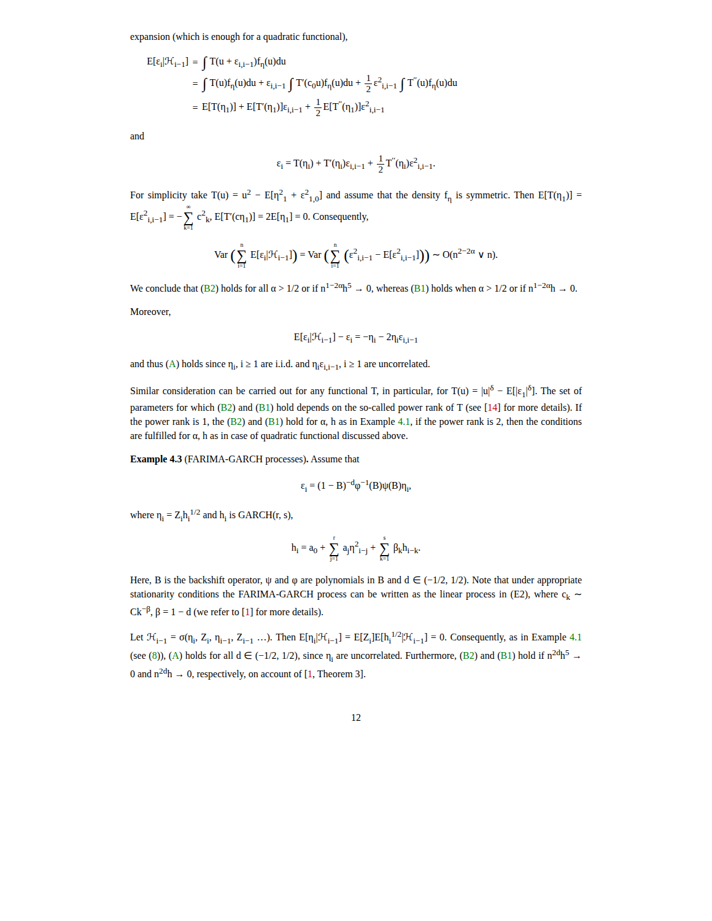expansion (which is enough for a quadratic functional),
| E[ε i /ℋ i−1 ] | = | ∫ T(u + ε i,i−1 )f η (u)du |
| | = | ∫ T(u)f η (u)du + ε i,i−1 ∫ T′(c 0 u)f η (u)du + 1 2 ε 2 i,i−1 ∫ T ′′ (u)f η (u)du |
| | = | E[T(η 1 )] + E[T′(η 1 )]ε i,i−1 + 1 2 E[T ′′ (η 1 )]ε 2 i,i−1 |
and
εi = T(ηi) + T′(ηi)εi,i−1 + 12 T′′(ηi)ε2i,i−1.
For simplicity take T(u) = u2 − E[η21 + ε21,0] and assume that the density fη is symmetric. Then E[T(η1)] = E[ε2i,i−1] = −∞∑k=1 c2k, E[T′(cη1)] = 2E[η1] = 0. Consequently,
Var (n∑i=1 E[εi|ℋi−1]) = Var (n∑i=1 (ε2i,i−1 − E[ε2i,i−1])) ∼ O(n2−2α ∨ n).
We conclude that (B2) holds for all α > 1/2 or if n1−2αh5 → 0, whereas (B1) holds when α > 1/2 or if n1−2αh → 0.
Moreover,
E[εi|ℋi−1] − εi = −ηi − 2ηiεi,i−1
and thus (A) holds since ηi, i ≥ 1 are i.i.d. and ηiεi,i−1, i ≥ 1 are uncorrelated.
Similar consideration can be carried out for any functional T, in particular, for T(u) = |u|δ − E[|ε1|δ]. The set of parameters for which (B2) and (B1) hold depends on the so-called power rank of T (see [14] for more details). If the power rank is 1, the (B2) and (B1) hold for α, h as in Example 4.1, if the power rank is 2, then the conditions are fulfilled for α, h as in case of quadratic functional discussed above.
Example 4.3 (FARIMA-GARCH processes). Assume that
εi = (1 − B)−dφ−1(B)ψ(B)ηi,
where ηi = Zihi1/2 and hi is GARCH(r, s),
hi = a0 + r∑j=1 ajη2i−j + s∑k=1 βkhi−k.
Here, B is the backshift operator, ψ and φ are polynomials in B and d ∈ (−1/2, 1/2). Note that under appropriate stationarity conditions the FARIMA-GARCH process can be written as the linear process in (E2), where ck ∼ Ck−β, β = 1 − d (we refer to [1] for more details).
Let ℋi−1 = σ(ηi, Zi, ηi−1, Zi−1 …). Then E[ηi|ℋi−1] = E[Zi]E[hi1/2|ℋi−1] = 0. Consequently, as in Example 4.1 (see (8)), (A) holds for all d ∈ (−1/2, 1/2), since ηi are uncorrelated. Furthermore, (B2) and (B1) hold if n2dh5 → 0 and n2dh → 0, respectively, on account of [1, Theorem 3].
12